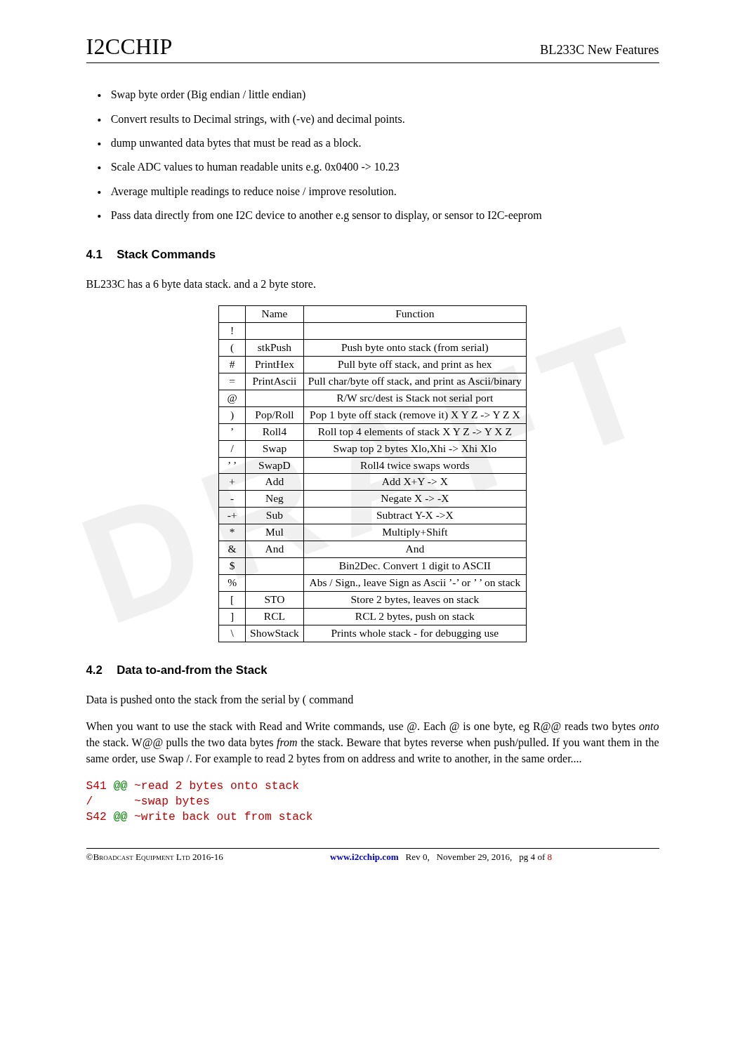I2CCHIP
BL233C New Features
Swap byte order (Big endian / little endian)
Convert results to Decimal strings, with (-ve) and decimal points.
dump unwanted data bytes that must be read as a block.
Scale ADC values to human readable units e.g. 0x0400 -> 10.23
Average multiple readings to reduce noise / improve resolution.
Pass data directly from one I2C device to another e.g sensor to display, or sensor to I2C-eeprom
4.1 Stack Commands
BL233C has a 6 byte data stack. and a 2 byte store.
| | Name | Function |
| --- | --- | --- |
| ! | | |
| ( | stkPush | Push byte onto stack (from serial) |
| # | PrintHex | Pull byte off stack, and print as hex |
| = | PrintAscii | Pull char/byte off stack, and print as Ascii/binary |
| @ | | R/W src/dest is Stack not serial port |
| ) | Pop/Roll | Pop 1 byte off stack (remove it) X Y Z -> Y Z X |
| ’ | Roll4 | Roll top 4 elements of stack X Y Z -> Y X Z |
| / | Swap | Swap top 2 bytes Xlo,Xhi -> Xhi Xlo |
| ’ ’ | SwapD | Roll4 twice swaps words |
| + | Add | Add X+Y -> X |
| - | Neg | Negate X -> -X |
| -+ | Sub | Subtract Y-X ->X |
| * | Mul | Multiply+Shift |
| & | And | And |
| $ | | Bin2Dec. Convert 1 digit to ASCII |
| % | | Abs / Sign., leave Sign as Ascii ’-’ or ’ ’ on stack |
| [ | STO | Store 2 bytes, leaves on stack |
| ] | RCL | RCL 2 bytes, push on stack |
| \ | ShowStack | Prints whole stack - for debugging use |
4.2 Data to-and-from the Stack
Data is pushed onto the stack from the serial by ( command
When you want to use the stack with Read and Write commands, use @. Each @ is one byte, eg R@@ reads two bytes onto the stack. W@@ pulls the two data bytes from the stack. Beware that bytes reverse when push/pulled. If you want them in the same order, use Swap /. For example to read 2 bytes from on address and write to another, in the same order....
S41 @@ ~read 2 bytes onto stack
/ ~swap bytes
S42 @@ ~write back out from stack
©Broadcast Equipment Ltd 2016-16
www.i2cchip.com Rev 0, November 29, 2016, pg 4 of 8